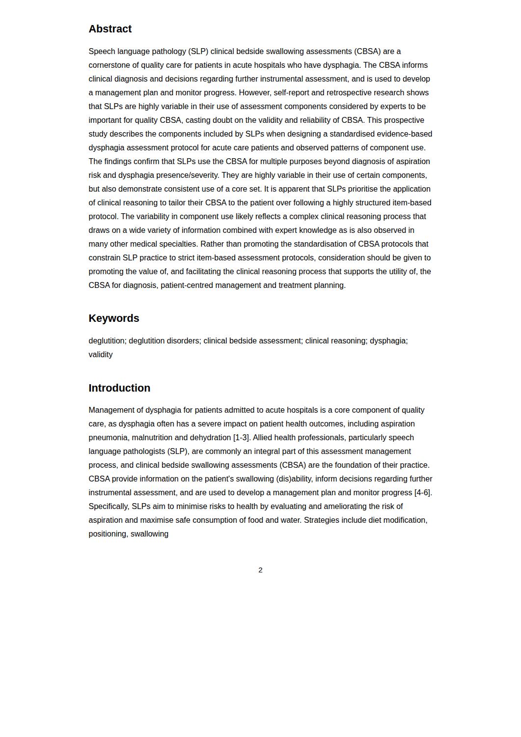Abstract
Speech language pathology (SLP) clinical bedside swallowing assessments (CBSA) are a cornerstone of quality care for patients in acute hospitals who have dysphagia. The CBSA informs clinical diagnosis and decisions regarding further instrumental assessment, and is used to develop a management plan and monitor progress. However, self-report and retrospective research shows that SLPs are highly variable in their use of assessment components considered by experts to be important for quality CBSA, casting doubt on the validity and reliability of CBSA. This prospective study describes the components included by SLPs when designing a standardised evidence-based dysphagia assessment protocol for acute care patients and observed patterns of component use. The findings confirm that SLPs use the CBSA for multiple purposes beyond diagnosis of aspiration risk and dysphagia presence/severity. They are highly variable in their use of certain components, but also demonstrate consistent use of a core set. It is apparent that SLPs prioritise the application of clinical reasoning to tailor their CBSA to the patient over following a highly structured item-based protocol. The variability in component use likely reflects a complex clinical reasoning process that draws on a wide variety of information combined with expert knowledge as is also observed in many other medical specialties. Rather than promoting the standardisation of CBSA protocols that constrain SLP practice to strict item-based assessment protocols, consideration should be given to promoting the value of, and facilitating the clinical reasoning process that supports the utility of, the CBSA for diagnosis, patient-centred management and treatment planning.
Keywords
deglutition; deglutition disorders; clinical bedside assessment; clinical reasoning; dysphagia; validity
Introduction
Management of dysphagia for patients admitted to acute hospitals is a core component of quality care, as dysphagia often has a severe impact on patient health outcomes, including aspiration pneumonia, malnutrition and dehydration [1-3]. Allied health professionals, particularly speech language pathologists (SLP), are commonly an integral part of this assessment management process, and clinical bedside swallowing assessments (CBSA) are the foundation of their practice. CBSA provide information on the patient's swallowing (dis)ability, inform decisions regarding further instrumental assessment, and are used to develop a management plan and monitor progress [4-6]. Specifically, SLPs aim to minimise risks to health by evaluating and ameliorating the risk of aspiration and maximise safe consumption of food and water. Strategies include diet modification, positioning, swallowing
2